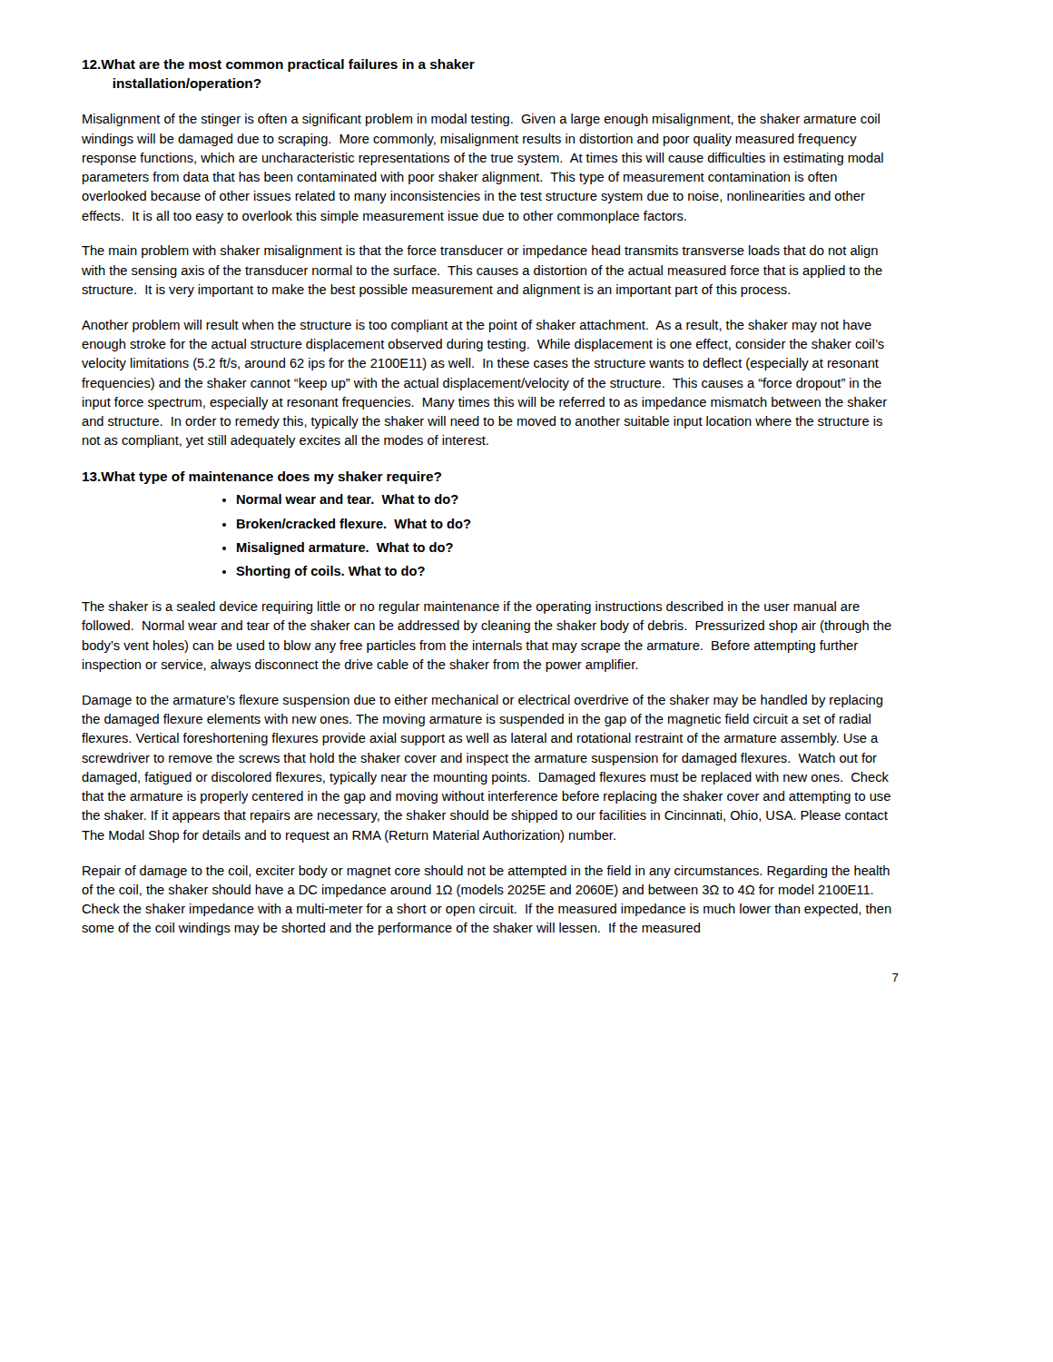12.What are the most common practical failures in a shakerinstallation/operation?
Misalignment of the stinger is often a significant problem in modal testing. Given a large enough misalignment, the shaker armature coil windings will be damaged due to scraping. More commonly, misalignment results in distortion and poor quality measured frequency response functions, which are uncharacteristic representations of the true system. At times this will cause difficulties in estimating modal parameters from data that has been contaminated with poor shaker alignment. This type of measurement contamination is often overlooked because of other issues related to many inconsistencies in the test structure system due to noise, nonlinearities and other effects. It is all too easy to overlook this simple measurement issue due to other commonplace factors.
The main problem with shaker misalignment is that the force transducer or impedance head transmits transverse loads that do not align with the sensing axis of the transducer normal to the surface. This causes a distortion of the actual measured force that is applied to the structure. It is very important to make the best possible measurement and alignment is an important part of this process.
Another problem will result when the structure is too compliant at the point of shaker attachment. As a result, the shaker may not have enough stroke for the actual structure displacement observed during testing. While displacement is one effect, consider the shaker coil’s velocity limitations (5.2 ft/s, around 62 ips for the 2100E11) as well. In these cases the structure wants to deflect (especially at resonant frequencies) and the shaker cannot “keep up” with the actual displacement/velocity of the structure. This causes a “force dropout” in the input force spectrum, especially at resonant frequencies. Many times this will be referred to as impedance mismatch between the shaker and structure. In order to remedy this, typically the shaker will need to be moved to another suitable input location where the structure is not as compliant, yet still adequately excites all the modes of interest.
13.What type of maintenance does my shaker require?
Normal wear and tear. What to do?
Broken/cracked flexure. What to do?
Misaligned armature. What to do?
Shorting of coils. What to do?
The shaker is a sealed device requiring little or no regular maintenance if the operating instructions described in the user manual are followed. Normal wear and tear of the shaker can be addressed by cleaning the shaker body of debris. Pressurized shop air (through the body’s vent holes) can be used to blow any free particles from the internals that may scrape the armature. Before attempting further inspection or service, always disconnect the drive cable of the shaker from the power amplifier.
Damage to the armature’s flexure suspension due to either mechanical or electrical overdrive of the shaker may be handled by replacing the damaged flexure elements with new ones. The moving armature is suspended in the gap of the magnetic field circuit a set of radial flexures. Vertical foreshortening flexures provide axial support as well as lateral and rotational restraint of the armature assembly. Use a screwdriver to remove the screws that hold the shaker cover and inspect the armature suspension for damaged flexures. Watch out for damaged, fatigued or discolored flexures, typically near the mounting points. Damaged flexures must be replaced with new ones. Check that the armature is properly centered in the gap and moving without interference before replacing the shaker cover and attempting to use the shaker. If it appears that repairs are necessary, the shaker should be shipped to our facilities in Cincinnati, Ohio, USA. Please contact The Modal Shop for details and to request an RMA (Return Material Authorization) number.
Repair of damage to the coil, exciter body or magnet core should not be attempted in the field in any circumstances. Regarding the health of the coil, the shaker should have a DC impedance around 1Ω (models 2025E and 2060E) and between 3Ω to 4Ω for model 2100E11. Check the shaker impedance with a multi-meter for a short or open circuit. If the measured impedance is much lower than expected, then some of the coil windings may be shorted and the performance of the shaker will lessen. If the measured
7